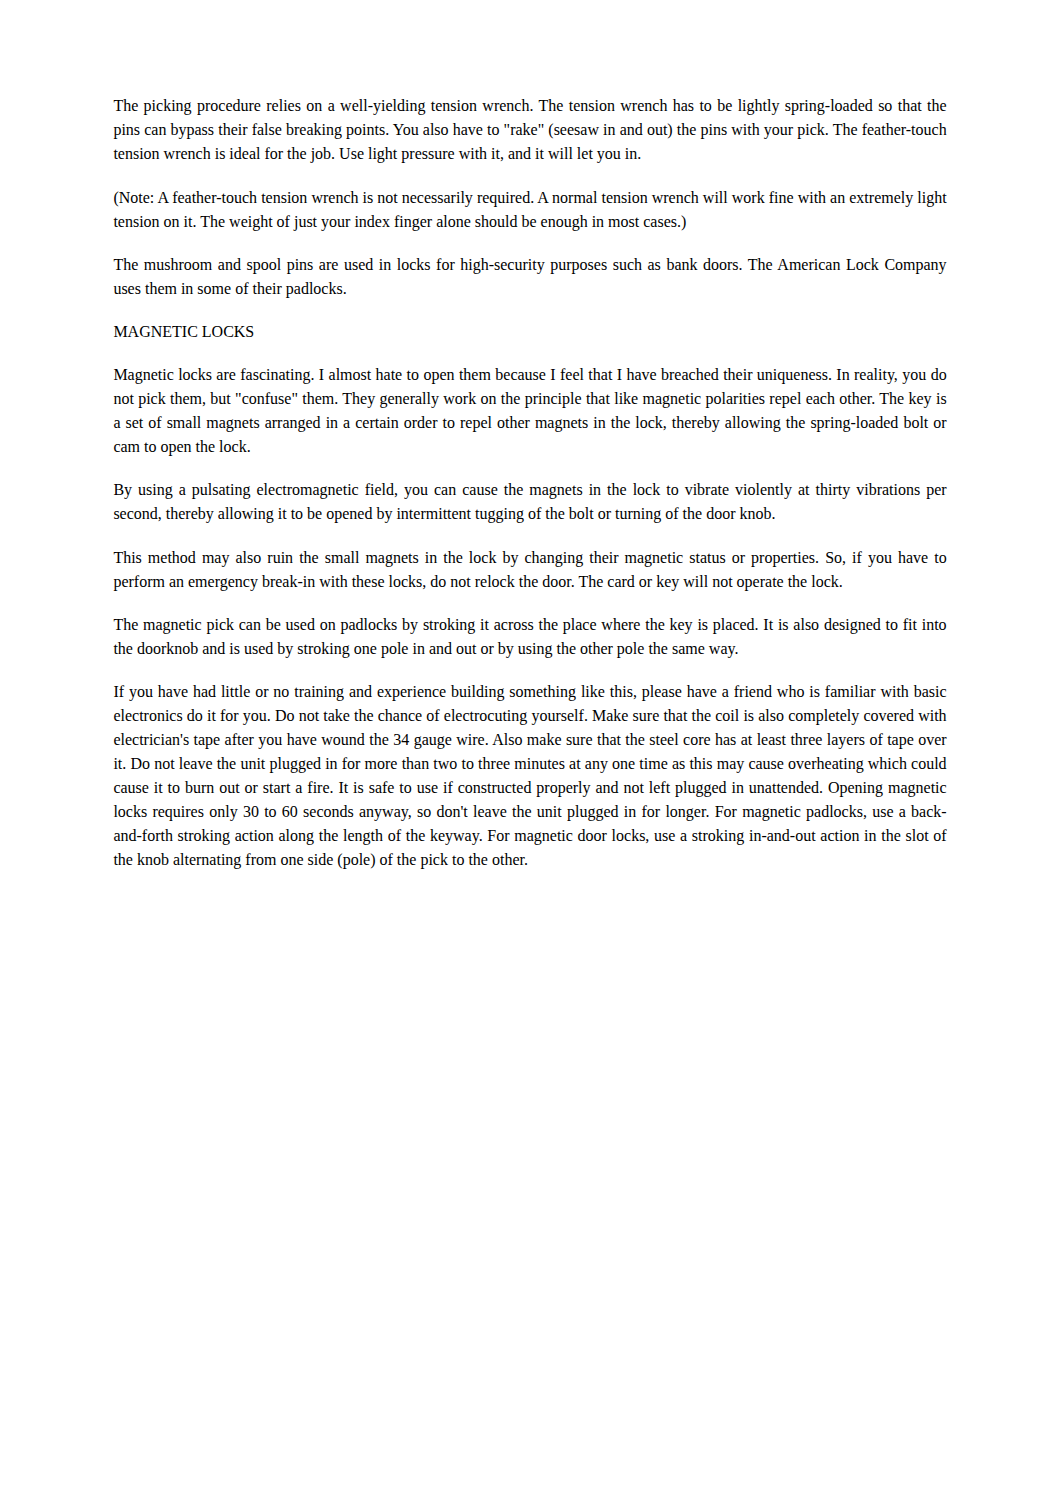The picking procedure relies on a well-yielding tension wrench. The tension wrench has to be lightly spring-loaded so that the pins can bypass their false breaking points. You also have to "rake" (seesaw in and out) the pins with your pick. The feather-touch tension wrench is ideal for the job. Use light pressure with it, and it will let you in.
(Note: A feather-touch tension wrench is not necessarily required. A normal tension wrench will work fine with an extremely light tension on it. The weight of just your index finger alone should be enough in most cases.)
The mushroom and spool pins are used in locks for high-security purposes such as bank doors. The American Lock Company uses them in some of their padlocks.
MAGNETIC LOCKS
Magnetic locks are fascinating. I almost hate to open them because I feel that I have breached their uniqueness. In reality, you do not pick them, but "confuse" them. They generally work on the principle that like magnetic polarities repel each other. The key is a set of small magnets arranged in a certain order to repel other magnets in the lock, thereby allowing the spring-loaded bolt or cam to open the lock.
By using a pulsating electromagnetic field, you can cause the magnets in the lock to vibrate violently at thirty vibrations per second, thereby allowing it to be opened by intermittent tugging of the bolt or turning of the door knob.
This method may also ruin the small magnets in the lock by changing their magnetic status or properties. So, if you have to perform an emergency break-in with these locks, do not relock the door. The card or key will not operate the lock.
The magnetic pick can be used on padlocks by stroking it across the place where the key is placed. It is also designed to fit into the doorknob and is used by stroking one pole in and out or by using the other pole the same way.
If you have had little or no training and experience building something like this, please have a friend who is familiar with basic electronics do it for you. Do not take the chance of electrocuting yourself. Make sure that the coil is also completely covered with electrician's tape after you have wound the 34 gauge wire. Also make sure that the steel core has at least three layers of tape over it. Do not leave the unit plugged in for more than two to three minutes at any one time as this may cause overheating which could cause it to burn out or start a fire. It is safe to use if constructed properly and not left plugged in unattended. Opening magnetic locks requires only 30 to 60 seconds anyway, so don't leave the unit plugged in for longer. For magnetic padlocks, use a back-and-forth stroking action along the length of the keyway. For magnetic door locks, use a stroking in-and-out action in the slot of the knob alternating from one side (pole) of the pick to the other.